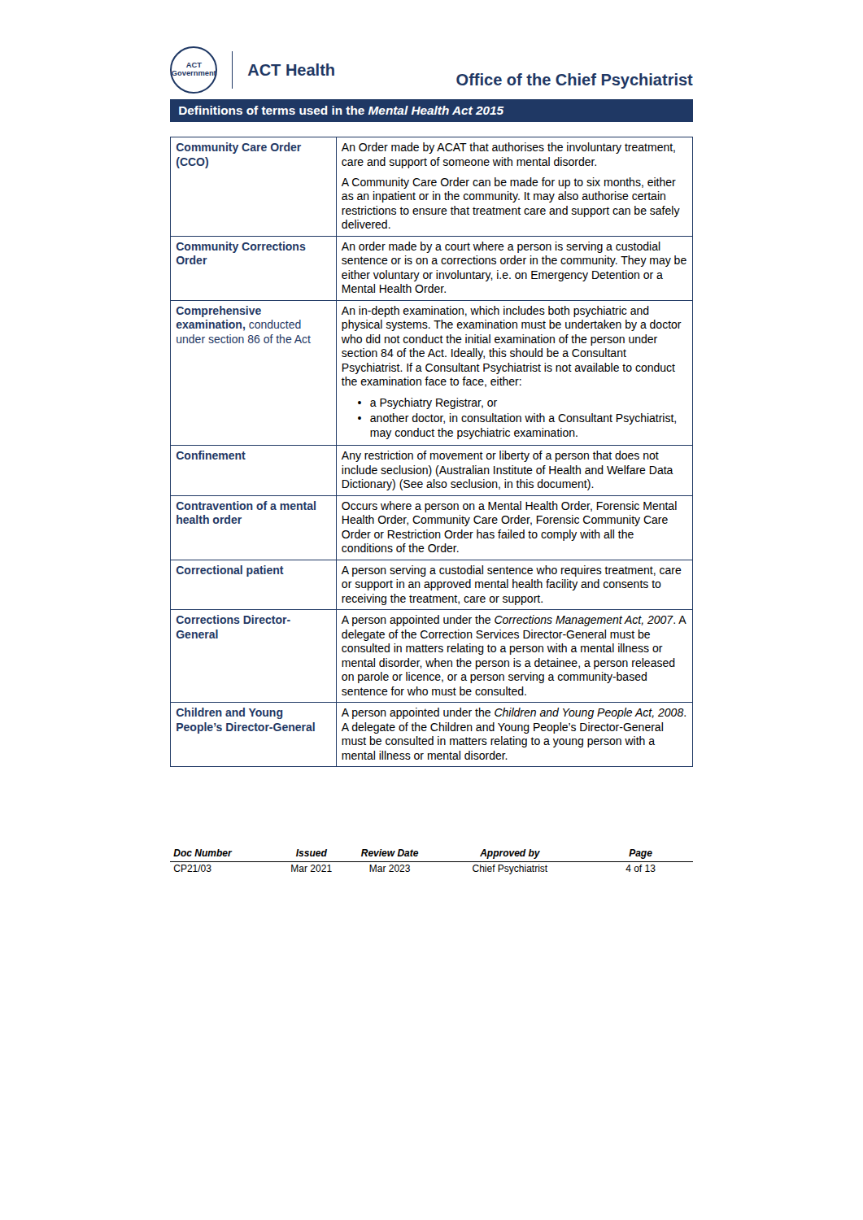ACT
Government
ACT Health
Office of the Chief Psychiatrist
Definitions of terms used in the Mental Health Act 2015
| Community Care Order (CCO) | An Order made by ACAT that authorises the involuntary treatment, care and support of someone with mental disorder. A Community Care Order can be made for up to six months, either as an inpatient or in the community. It may also authorise certain restrictions to ensure that treatment care and support can be safely delivered. |
| Community Corrections Order | An order made by a court where a person is serving a custodial sentence or is on a corrections order in the community. They may be either voluntary or involuntary, i.e. on Emergency Detention or a Mental Health Order. |
| Comprehensive examination, conducted under section 86 of the Act | An in-depth examination, which includes both psychiatric and physical systems. The examination must be undertaken by a doctor who did not conduct the initial examination of the person under section 84 of the Act. Ideally, this should be a Consultant Psychiatrist. If a Consultant Psychiatrist is not available to conduct the examination face to face, either: a Psychiatry Registrar, or another doctor, in consultation with a Consultant Psychiatrist, may conduct the psychiatric examination. |
| Confinement | Any restriction of movement or liberty of a person that does not include seclusion) (Australian Institute of Health and Welfare Data Dictionary) (See also seclusion, in this document). |
| Contravention of a mental health order | Occurs where a person on a Mental Health Order, Forensic Mental Health Order, Community Care Order, Forensic Community Care Order or Restriction Order has failed to comply with all the conditions of the Order. |
| Correctional patient | A person serving a custodial sentence who requires treatment, care or support in an approved mental health facility and consents to receiving the treatment, care or support. |
| Corrections Director-General | A person appointed under the Corrections Management Act, 2007 . A delegate of the Correction Services Director-General must be consulted in matters relating to a person with a mental illness or mental disorder, when the person is a detainee, a person released on parole or licence, or a person serving a community-based sentence for who must be consulted. |
| Children and Young People’s Director-General | A person appointed under the Children and Young People Act, 2008 . A delegate of the Children and Young People’s Director-General must be consulted in matters relating to a young person with a mental illness or mental disorder. |
| Doc Number | Issued | Review Date | Approved by | Page |
| CP21/03 | Mar 2021 | Mar 2023 | Chief Psychiatrist | 4 of 13 |